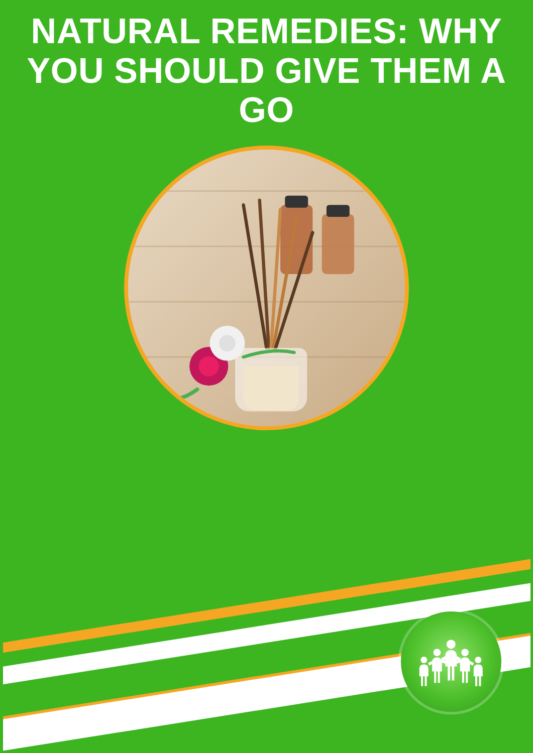Natural Remedies: Why You Should Give Them a Go
Reed diffuser and flowers on a wooden surface